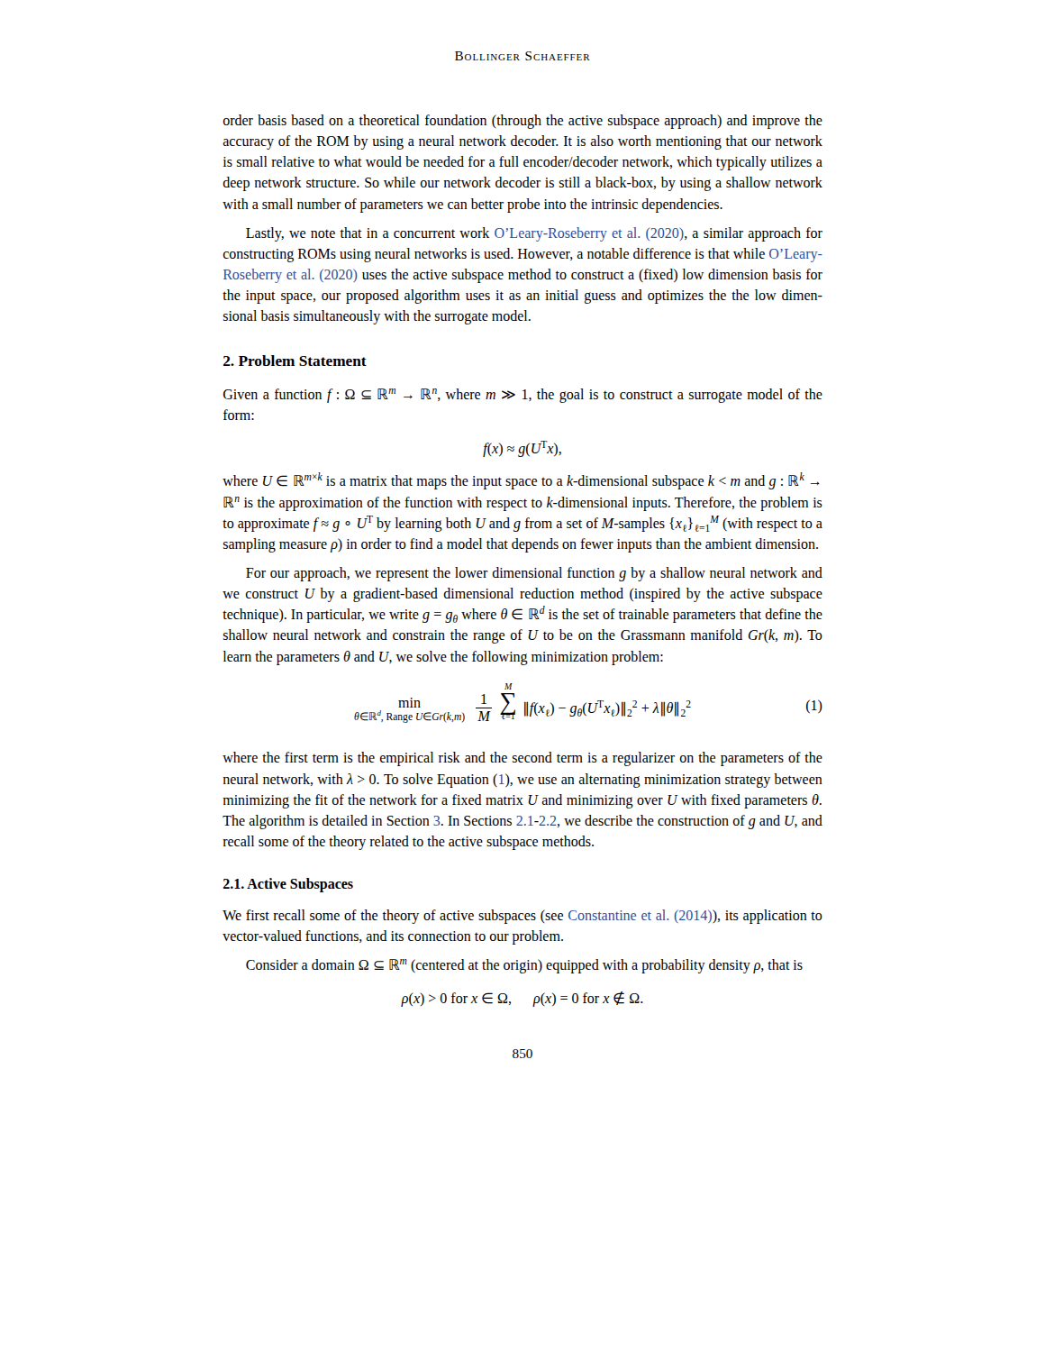Bollinger Schaeffer
order basis based on a theoretical foundation (through the active subspace approach) and improve the accuracy of the ROM by using a neural network decoder. It is also worth mentioning that our network is small relative to what would be needed for a full encoder/decoder network, which typically utilizes a deep network structure. So while our network decoder is still a black-box, by using a shallow network with a small number of parameters we can better probe into the intrinsic dependencies.
Lastly, we note that in a concurrent work O’Leary-Roseberry et al. (2020), a similar approach for constructing ROMs using neural networks is used. However, a notable difference is that while O’Leary-Roseberry et al. (2020) uses the active subspace method to construct a (fixed) low dimension basis for the input space, our proposed algorithm uses it as an initial guess and optimizes the the low dimensional basis simultaneously with the surrogate model.
2. Problem Statement
Given a function f : Ω ⊆ ℝm → ℝn, where m ≫ 1, the goal is to construct a surrogate model of the form:
f(x) ≈ g(UTx),
where U ∈ ℝm×k is a matrix that maps the input space to a k-dimensional subspace k < m and g : ℝk → ℝn is the approximation of the function with respect to k-dimensional inputs. Therefore, the problem is to approximate f ≈ g ∘ UT by learning both U and g from a set of M-samples {xℓ}ℓ=1M (with respect to a sampling measure ρ) in order to find a model that depends on fewer inputs than the ambient dimension.
For our approach, we represent the lower dimensional function g by a shallow neural network and we construct U by a gradient-based dimensional reduction method (inspired by the active subspace technique). In particular, we write g = gθ where θ ∈ ℝd is the set of trainable parameters that define the shallow neural network and constrain the range of U to be on the Grassmann manifold Gr(k, m). To learn the parameters θ and U, we solve the following minimization problem:
min θ∈ℝd, Range U∈Gr(k,m) 1 M M ∑ ℓ=1 ∥f(xℓ) − gθ(UTxℓ)∥22 + λ∥θ∥22
(1)
where the first term is the empirical risk and the second term is a regularizer on the parameters of the neural network, with λ > 0. To solve Equation (1), we use an alternating minimization strategy between minimizing the fit of the network for a fixed matrix U and minimizing over U with fixed parameters θ. The algorithm is detailed in Section 3. In Sections 2.1-2.2, we describe the construction of g and U, and recall some of the theory related to the active subspace methods.
2.1. Active Subspaces
We first recall some of the theory of active subspaces (see Constantine et al. (2014)), its application to vector-valued functions, and its connection to our problem.
Consider a domain Ω ⊆ ℝm (centered at the origin) equipped with a probability density ρ, that is
ρ(x) > 0 for x ∈ Ω, ρ(x) = 0 for x ∉ Ω.
850